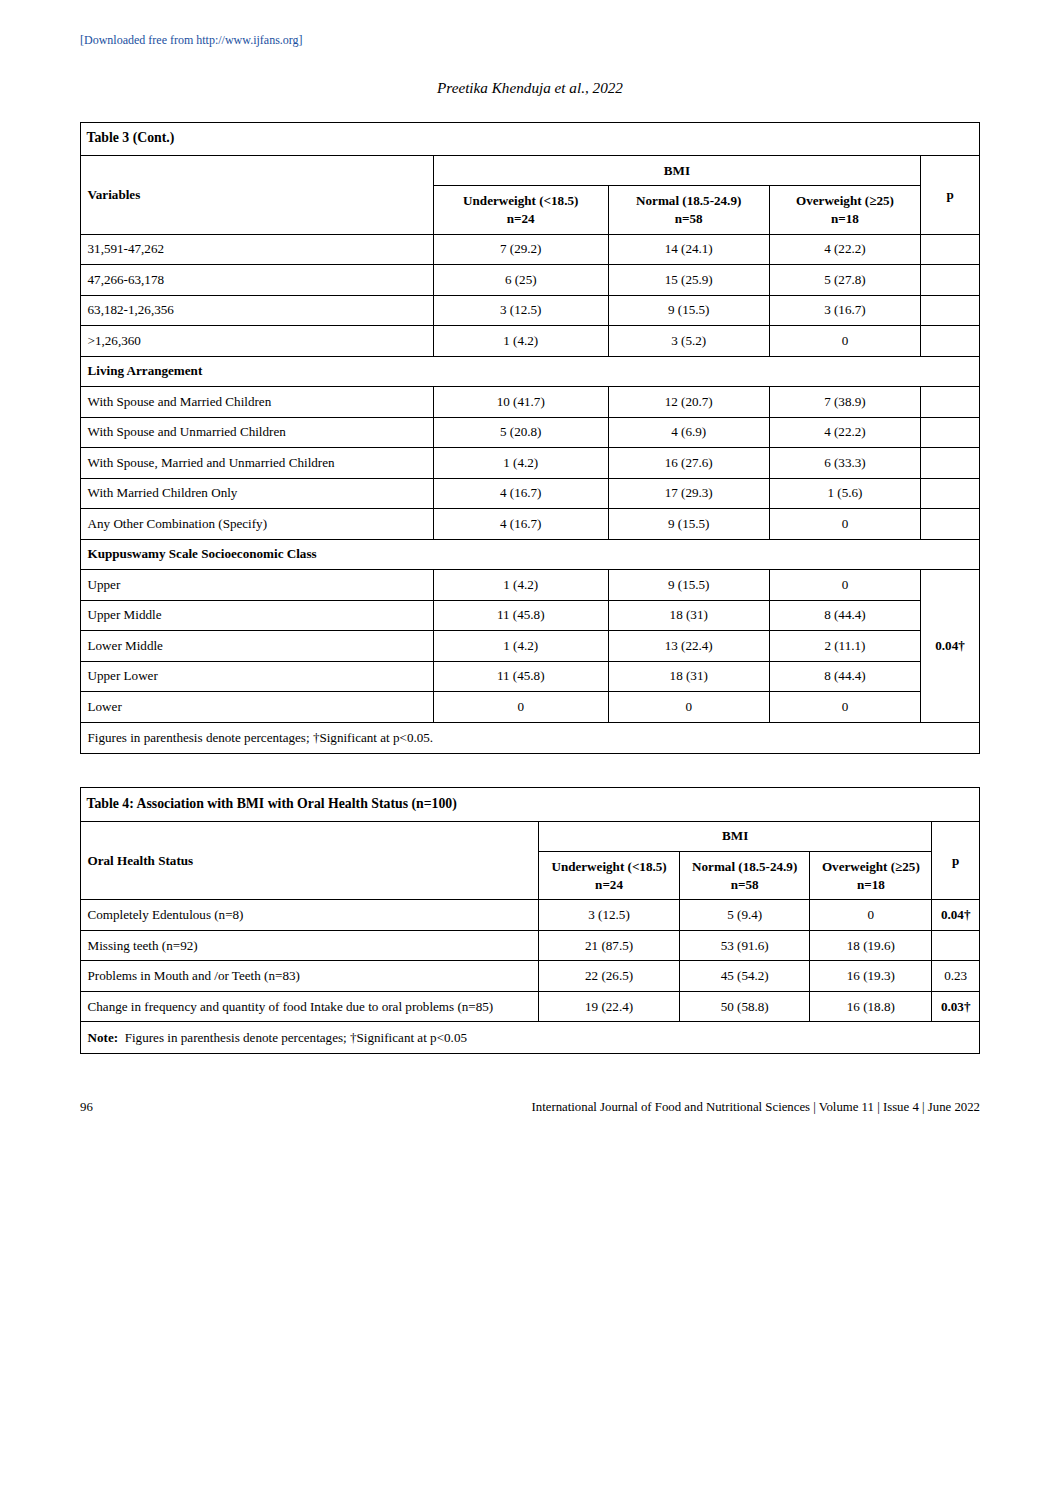[Downloaded free from http://www.ijfans.org]
Preetika Khenduja et al., 2022
Table 3 (Cont.)
| Variables | BMI | p |
| --- | --- | --- |
| Underweight (<18.5) n=24 | Normal (18.5-24.9) n=58 | Overweight (≥25) n=18 |
| 31,591-47,262 | 7 (29.2) | 14 (24.1) | 4 (22.2) | |
| 47,266-63,178 | 6 (25) | 15 (25.9) | 5 (27.8) | |
| 63,182-1,26,356 | 3 (12.5) | 9 (15.5) | 3 (16.7) | |
| >1,26,360 | 1 (4.2) | 3 (5.2) | 0 | |
| Living Arrangement |
| With Spouse and Married Children | 10 (41.7) | 12 (20.7) | 7 (38.9) | |
| With Spouse and Unmarried Children | 5 (20.8) | 4 (6.9) | 4 (22.2) | |
| With Spouse, Married and Unmarried Children | 1 (4.2) | 16 (27.6) | 6 (33.3) | |
| With Married Children Only | 4 (16.7) | 17 (29.3) | 1 (5.6) | |
| Any Other Combination (Specify) | 4 (16.7) | 9 (15.5) | 0 | |
| Kuppuswamy Scale Socioeconomic Class |
| Upper | 1 (4.2) | 9 (15.5) | 0 | 0.04† |
| Upper Middle | 11 (45.8) | 18 (31) | 8 (44.4) |
| Lower Middle | 1 (4.2) | 13 (22.4) | 2 (11.1) |
| Upper Lower | 11 (45.8) | 18 (31) | 8 (44.4) |
| Lower | 0 | 0 | 0 |
Figures in parenthesis denote percentages; †Significant at p<0.05.
Table 4: Association with BMI with Oral Health Status (n=100)
| Oral Health Status | BMI | p |
| --- | --- | --- |
| Underweight (<18.5) n=24 | Normal (18.5-24.9) n=58 | Overweight (≥25) n=18 |
| Completely Edentulous (n=8) | 3 (12.5) | 5 (9.4) | 0 | 0.04† |
| Missing teeth (n=92) | 21 (87.5) | 53 (91.6) | 18 (19.6) | |
| Problems in Mouth and /or Teeth (n=83) | 22 (26.5) | 45 (54.2) | 16 (19.3) | 0.23 |
| Change in frequency and quantity of food Intake due to oral problems (n=85) | 19 (22.4) | 50 (58.8) | 16 (18.8) | 0.03† |
Note: Figures in parenthesis denote percentages; †Significant at p<0.05
96 International Journal of Food and Nutritional Sciences | Volume 11 | Issue 4 | June 2022